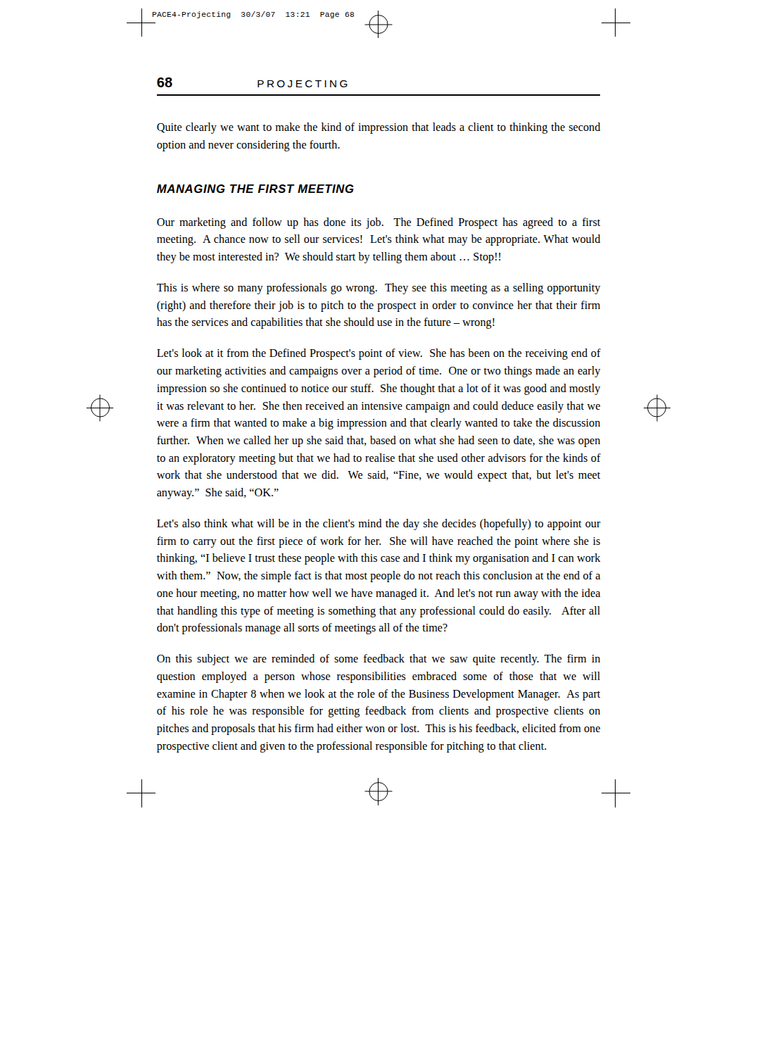PACE4-Projecting 30/3/07 13:21 Page 68
68 PROJECTING
Quite clearly we want to make the kind of impression that leads a client to thinking the second option and never considering the fourth.
MANAGING THE FIRST MEETING
Our marketing and follow up has done its job. The Defined Prospect has agreed to a first meeting. A chance now to sell our services! Let's think what may be appropriate. What would they be most interested in? We should start by telling them about … Stop!!
This is where so many professionals go wrong. They see this meeting as a selling opportunity (right) and therefore their job is to pitch to the prospect in order to convince her that their firm has the services and capabilities that she should use in the future – wrong!
Let's look at it from the Defined Prospect's point of view. She has been on the receiving end of our marketing activities and campaigns over a period of time. One or two things made an early impression so she continued to notice our stuff. She thought that a lot of it was good and mostly it was relevant to her. She then received an intensive campaign and could deduce easily that we were a firm that wanted to make a big impression and that clearly wanted to take the discussion further. When we called her up she said that, based on what she had seen to date, she was open to an exploratory meeting but that we had to realise that she used other advisors for the kinds of work that she understood that we did. We said, “Fine, we would expect that, but let's meet anyway.” She said, “OK.”
Let's also think what will be in the client's mind the day she decides (hopefully) to appoint our firm to carry out the first piece of work for her. She will have reached the point where she is thinking, “I believe I trust these people with this case and I think my organisation and I can work with them.” Now, the simple fact is that most people do not reach this conclusion at the end of a one hour meeting, no matter how well we have managed it. And let's not run away with the idea that handling this type of meeting is something that any professional could do easily. After all don't professionals manage all sorts of meetings all of the time?
On this subject we are reminded of some feedback that we saw quite recently. The firm in question employed a person whose responsibilities embraced some of those that we will examine in Chapter 8 when we look at the role of the Business Development Manager. As part of his role he was responsible for getting feedback from clients and prospective clients on pitches and proposals that his firm had either won or lost. This is his feedback, elicited from one prospective client and given to the professional responsible for pitching to that client.